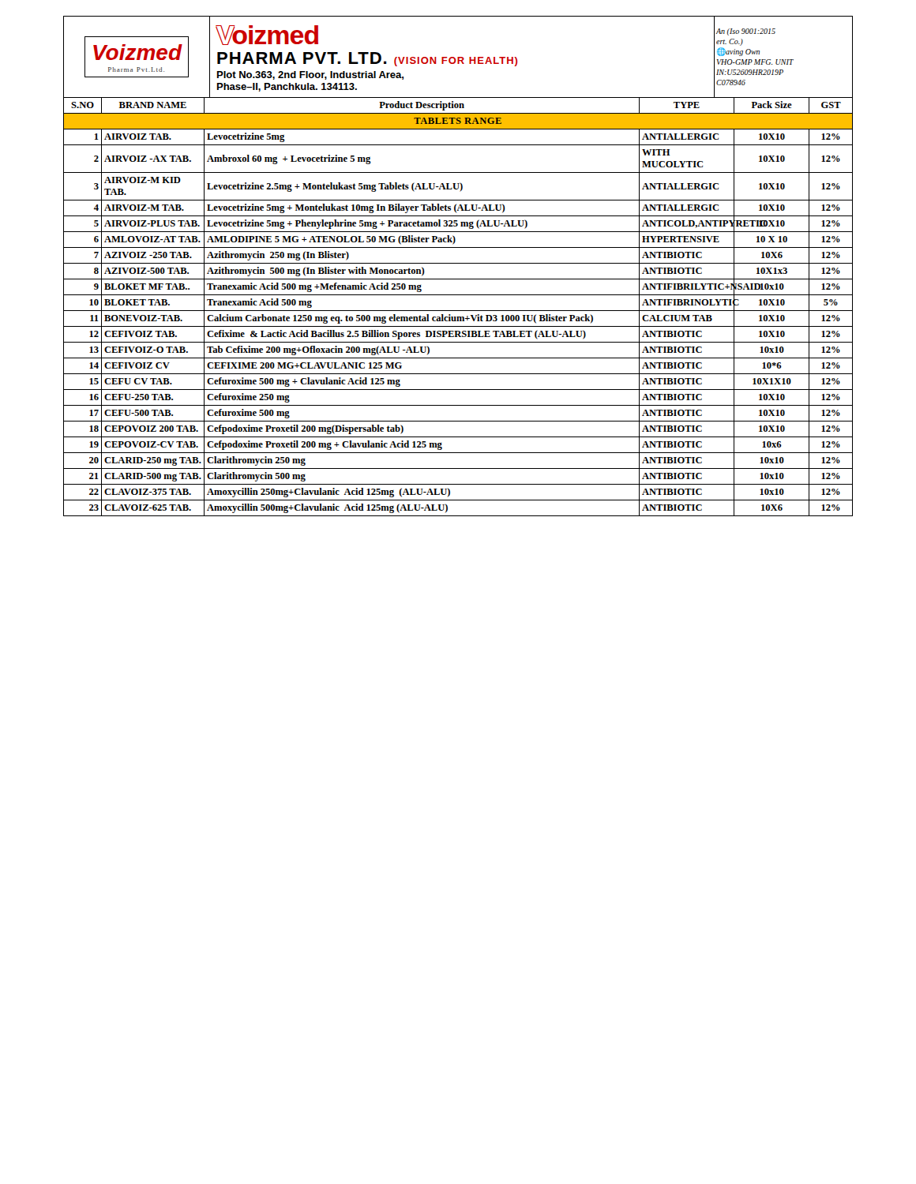| Voizmed Pharma Pvt.Ltd. | V oizmed PHARMA PVT. LTD. (VISION FOR HEALTH) Plot No.363, 2nd Floor, Industrial Area, Phase–II, Panchkula. 134113. | An (Iso 9001:2015 ert. Co.) 🌐 aving Own VHO-GMP MFG. UNIT IN:U52609HR2019P C078946 |
| S.NO | BRAND NAME | Product Description | TYPE | Pack Size | GST |
| --- | --- | --- | --- | --- | --- |
| TABLETS RANGE |
| 1 | AIRVOIZ TAB. | Levocetrizine 5mg | ANTIALLERGIC | 10X10 | 12% |
| 2 | AIRVOIZ -AX TAB. | Ambroxol 60 mg + Levocetrizine 5 mg | WITH MUCOLYTIC | 10X10 | 12% |
| 3 | AIRVOIZ-M KID TAB. | Levocetrizine 2.5mg + Montelukast 5mg Tablets (ALU-ALU) | ANTIALLERGIC | 10X10 | 12% |
| 4 | AIRVOIZ-M TAB. | Levocetrizine 5mg + Montelukast 10mg In Bilayer Tablets (ALU-ALU) | ANTIALLERGIC | 10X10 | 12% |
| 5 | AIRVOIZ-PLUS TAB. | Levocetrizine 5mg + Phenylephrine 5mg + Paracetamol 325 mg (ALU-ALU) | ANTICOLD,ANTIPYRETIC | 10X10 | 12% |
| 6 | AMLOVOIZ-AT TAB. | AMLODIPINE 5 MG + ATENOLOL 50 MG (Blister Pack) | HYPERTENSIVE | 10 X 10 | 12% |
| 7 | AZIVOIZ -250 TAB. | Azithromycin 250 mg (In Blister) | ANTIBIOTIC | 10X6 | 12% |
| 8 | AZIVOIZ-500 TAB. | Azithromycin 500 mg (In Blister with Monocarton) | ANTIBIOTIC | 10X1x3 | 12% |
| 9 | BLOKET MF TAB.. | Tranexamic Acid 500 mg +Mefenamic Acid 250 mg | ANTIFIBRILYTIC+NSAID | 10x10 | 12% |
| 10 | BLOKET TAB. | Tranexamic Acid 500 mg | ANTIFIBRINOLYTIC | 10X10 | 5% |
| 11 | BONEVOIZ-TAB. | Calcium Carbonate 1250 mg eq. to 500 mg elemental calcium+Vit D3 1000 IU( Blister Pack) | CALCIUM TAB | 10X10 | 12% |
| 12 | CEFIVOIZ TAB. | Cefixime & Lactic Acid Bacillus 2.5 Billion Spores DISPERSIBLE TABLET (ALU-ALU) | ANTIBIOTIC | 10X10 | 12% |
| 13 | CEFIVOIZ-O TAB. | Tab Cefixime 200 mg+Ofloxacin 200 mg(ALU -ALU) | ANTIBIOTIC | 10x10 | 12% |
| 14 | CEFIVOIZ CV | CEFIXIME 200 MG+CLAVULANIC 125 MG | ANTIBIOTIC | 10*6 | 12% |
| 15 | CEFU CV TAB. | Cefuroxime 500 mg + Clavulanic Acid 125 mg | ANTIBIOTIC | 10X1X10 | 12% |
| 16 | CEFU-250 TAB. | Cefuroxime 250 mg | ANTIBIOTIC | 10X10 | 12% |
| 17 | CEFU-500 TAB. | Cefuroxime 500 mg | ANTIBIOTIC | 10X10 | 12% |
| 18 | CEPOVOIZ 200 TAB. | Cefpodoxime Proxetil 200 mg(Dispersable tab) | ANTIBIOTIC | 10X10 | 12% |
| 19 | CEPOVOIZ-CV TAB. | Cefpodoxime Proxetil 200 mg + Clavulanic Acid 125 mg | ANTIBIOTIC | 10x6 | 12% |
| 20 | CLARID-250 mg TAB. | Clarithromycin 250 mg | ANTIBIOTIC | 10x10 | 12% |
| 21 | CLARID-500 mg TAB. | Clarithromycin 500 mg | ANTIBIOTIC | 10x10 | 12% |
| 22 | CLAVOIZ-375 TAB. | Amoxycillin 250mg+Clavulanic Acid 125mg (ALU-ALU) | ANTIBIOTIC | 10x10 | 12% |
| 23 | CLAVOIZ-625 TAB. | Amoxycillin 500mg+Clavulanic Acid 125mg (ALU-ALU) | ANTIBIOTIC | 10X6 | 12% |